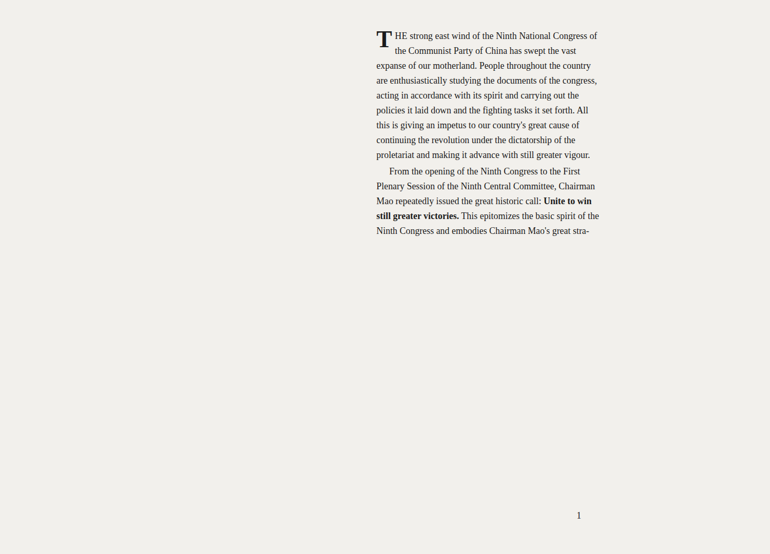THE strong east wind of the Ninth National Congress of the Communist Party of China has swept the vast expanse of our motherland. People throughout the country are enthusiastically studying the documents of the congress, acting in accordance with its spirit and carrying out the policies it laid down and the fighting tasks it set forth. All this is giving an impetus to our country's great cause of continuing the revolution under the dictatorship of the proletariat and making it advance with still greater vigour.
From the opening of the Ninth Congress to the First Plenary Session of the Ninth Central Committee, Chairman Mao repeatedly issued the great historic call: Unite to win still greater victories. This epitomizes the basic spirit of the Ninth Congress and embodies Chairman Mao's great stra-
1